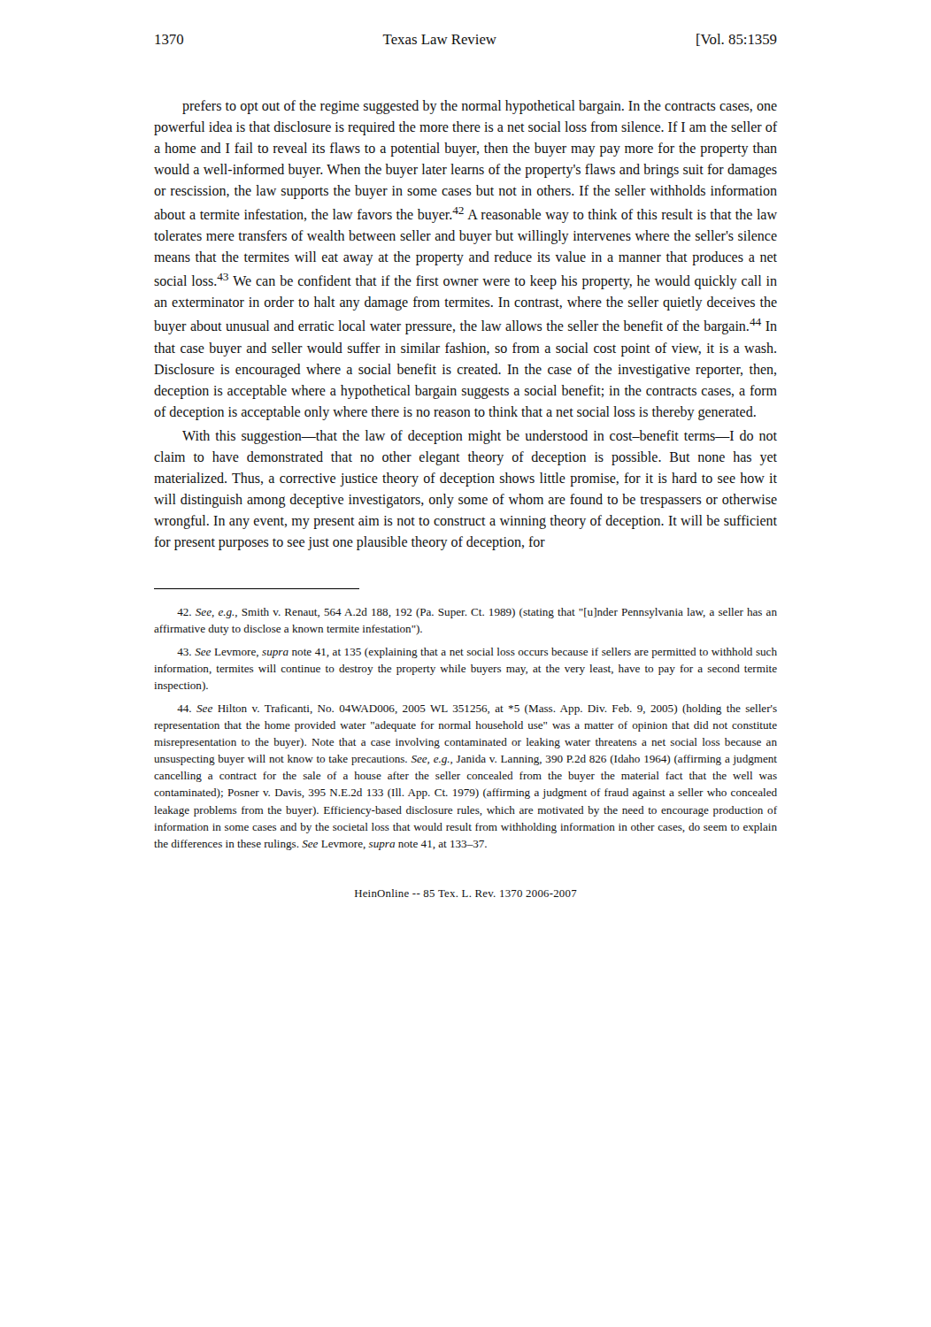1370 Texas Law Review [Vol. 85:1359
prefers to opt out of the regime suggested by the normal hypothetical bargain. In the contracts cases, one powerful idea is that disclosure is required the more there is a net social loss from silence. If I am the seller of a home and I fail to reveal its flaws to a potential buyer, then the buyer may pay more for the property than would a well-informed buyer. When the buyer later learns of the property's flaws and brings suit for damages or rescission, the law supports the buyer in some cases but not in others. If the seller withholds information about a termite infestation, the law favors the buyer.42 A reasonable way to think of this result is that the law tolerates mere transfers of wealth between seller and buyer but willingly intervenes where the seller's silence means that the termites will eat away at the property and reduce its value in a manner that produces a net social loss.43 We can be confident that if the first owner were to keep his property, he would quickly call in an exterminator in order to halt any damage from termites. In contrast, where the seller quietly deceives the buyer about unusual and erratic local water pressure, the law allows the seller the benefit of the bargain.44 In that case buyer and seller would suffer in similar fashion, so from a social cost point of view, it is a wash. Disclosure is encouraged where a social benefit is created. In the case of the investigative reporter, then, deception is acceptable where a hypothetical bargain suggests a social benefit; in the contracts cases, a form of deception is acceptable only where there is no reason to think that a net social loss is thereby generated.
With this suggestion—that the law of deception might be understood in cost–benefit terms—I do not claim to have demonstrated that no other elegant theory of deception is possible. But none has yet materialized. Thus, a corrective justice theory of deception shows little promise, for it is hard to see how it will distinguish among deceptive investigators, only some of whom are found to be trespassers or otherwise wrongful. In any event, my present aim is not to construct a winning theory of deception. It will be sufficient for present purposes to see just one plausible theory of deception, for
42. See, e.g., Smith v. Renaut, 564 A.2d 188, 192 (Pa. Super. Ct. 1989) (stating that "[u]nder Pennsylvania law, a seller has an affirmative duty to disclose a known termite infestation").
43. See Levmore, supra note 41, at 135 (explaining that a net social loss occurs because if sellers are permitted to withhold such information, termites will continue to destroy the property while buyers may, at the very least, have to pay for a second termite inspection).
44. See Hilton v. Traficanti, No. 04WAD006, 2005 WL 351256, at *5 (Mass. App. Div. Feb. 9, 2005) (holding the seller's representation that the home provided water "adequate for normal household use" was a matter of opinion that did not constitute misrepresentation to the buyer). Note that a case involving contaminated or leaking water threatens a net social loss because an unsuspecting buyer will not know to take precautions. See, e.g., Janida v. Lanning, 390 P.2d 826 (Idaho 1964) (affirming a judgment cancelling a contract for the sale of a house after the seller concealed from the buyer the material fact that the well was contaminated); Posner v. Davis, 395 N.E.2d 133 (Ill. App. Ct. 1979) (affirming a judgment of fraud against a seller who concealed leakage problems from the buyer). Efficiency-based disclosure rules, which are motivated by the need to encourage production of information in some cases and by the societal loss that would result from withholding information in other cases, do seem to explain the differences in these rulings. See Levmore, supra note 41, at 133–37.
HeinOnline -- 85 Tex. L. Rev. 1370 2006-2007